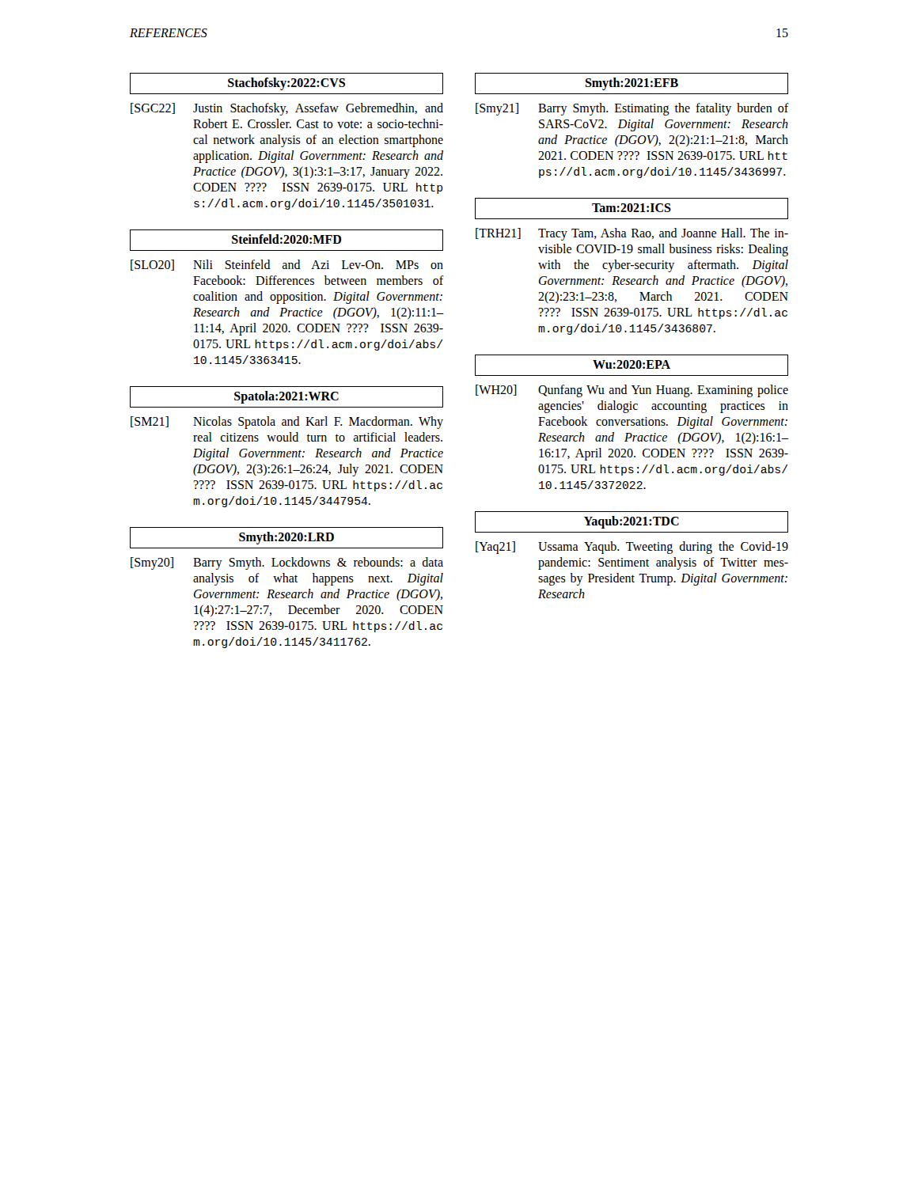REFERENCES 15
Stachofsky:2022:CVS
[SGC22] Justin Stachofsky, Assefaw Gebremedhin, and Robert E. Crossler. Cast to vote: a socio-technical network analysis of an election smartphone application. Digital Government: Research and Practice (DGOV), 3(1):3:1–3:17, January 2022. CODEN ???? ISSN 2639-0175. URL https://dl.acm.org/doi/10.1145/3501031.
Steinfeld:2020:MFD
[SLO20] Nili Steinfeld and Azi Lev-On. MPs on Facebook: Differences between members of coalition and opposition. Digital Government: Research and Practice (DGOV), 1(2):11:1–11:14, April 2020. CODEN ???? ISSN 2639-0175. URL https://dl.acm.org/doi/abs/10.1145/3363415.
Spatola:2021:WRC
[SM21] Nicolas Spatola and Karl F. Macdorman. Why real citizens would turn to artificial leaders. Digital Government: Research and Practice (DGOV), 2(3):26:1–26:24, July 2021. CODEN ???? ISSN 2639-0175. URL https://dl.acm.org/doi/10.1145/3447954.
Smyth:2020:LRD
[Smy20] Barry Smyth. Lockdowns & rebounds: a data analysis of what happens next. Digital Government: Research and Practice (DGOV), 1(4):27:1–27:7, December 2020. CODEN ???? ISSN 2639-0175. URL https://dl.acm.org/doi/10.1145/3411762.
Smyth:2021:EFB
[Smy21] Barry Smyth. Estimating the fatality burden of SARS-CoV2. Digital Government: Research and Practice (DGOV), 2(2):21:1–21:8, March 2021. CODEN ???? ISSN 2639-0175. URL https://dl.acm.org/doi/10.1145/3436997.
Tam:2021:ICS
[TRH21] Tracy Tam, Asha Rao, and Joanne Hall. The invisible COVID-19 small business risks: Dealing with the cyber-security aftermath. Digital Government: Research and Practice (DGOV), 2(2):23:1–23:8, March 2021. CODEN ???? ISSN 2639-0175. URL https://dl.acm.org/doi/10.1145/3436807.
Wu:2020:EPA
[WH20] Qunfang Wu and Yun Huang. Examining police agencies' dialogic accounting practices in Facebook conversations. Digital Government: Research and Practice (DGOV), 1(2):16:1–16:17, April 2020. CODEN ???? ISSN 2639-0175. URL https://dl.acm.org/doi/abs/10.1145/3372022.
Yaqub:2021:TDC
[Yaq21] Ussama Yaqub. Tweeting during the Covid-19 pandemic: Sentiment analysis of Twitter messages by President Trump. Digital Government: Research